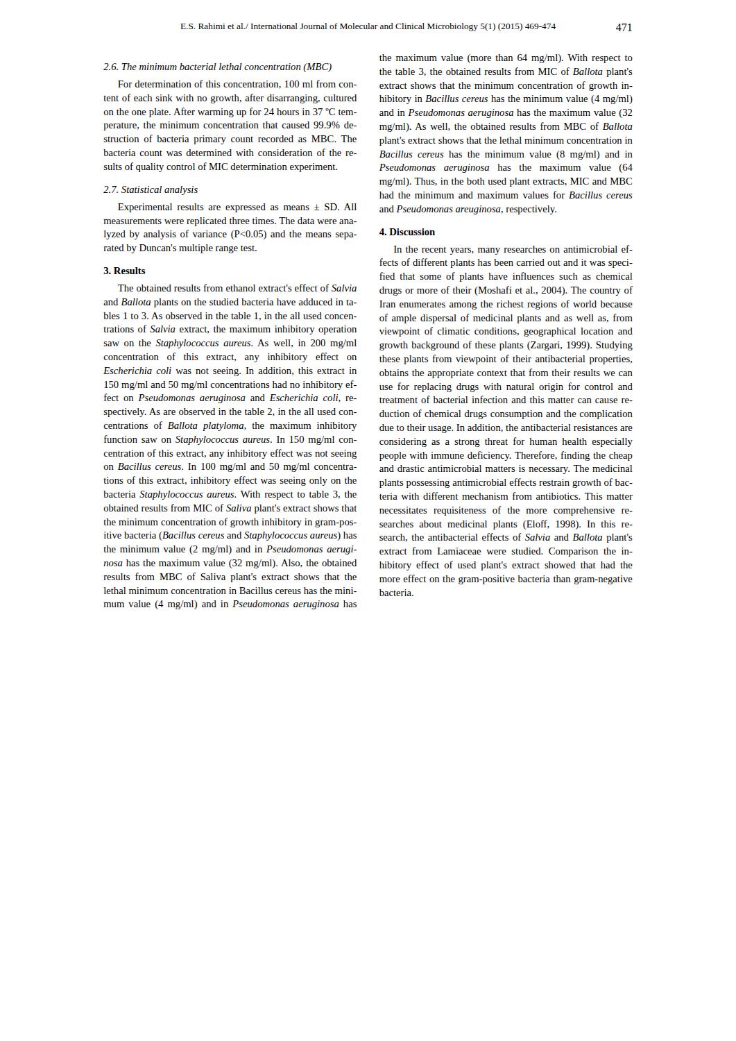E.S. Rahimi et al./ International Journal of Molecular and Clinical Microbiology 5(1) (2015) 469-474 471
2.6. The minimum bacterial lethal concentration (MBC)
For determination of this concentration, 100 ml from content of each sink with no growth, after disarranging, cultured on the one plate. After warming up for 24 hours in 37 ºC temperature, the minimum concentration that caused 99.9% destruction of bacteria primary count recorded as MBC. The bacteria count was determined with consideration of the results of quality control of MIC determination experiment.
2.7. Statistical analysis
Experimental results are expressed as means ± SD. All measurements were replicated three times. The data were analyzed by analysis of variance (P<0.05) and the means separated by Duncan's multiple range test.
3. Results
The obtained results from ethanol extract's effect of Salvia and Ballota plants on the studied bacteria have adduced in tables 1 to 3. As observed in the table 1, in the all used concentrations of Salvia extract, the maximum inhibitory operation saw on the Staphylococcus aureus. As well, in 200 mg/ml concentration of this extract, any inhibitory effect on Escherichia coli was not seeing. In addition, this extract in 150 mg/ml and 50 mg/ml concentrations had no inhibitory effect on Pseudomonas aeruginosa and Escherichia coli, respectively. As are observed in the table 2, in the all used concentrations of Ballota platyloma, the maximum inhibitory function saw on Staphylococcus aureus. In 150 mg/ml concentration of this extract, any inhibitory effect was not seeing on Bacillus cereus. In 100 mg/ml and 50 mg/ml concentrations of this extract, inhibitory effect was seeing only on the bacteria Staphylococcus aureus. With respect to table 3, the obtained results from MIC of Saliva plant's extract shows that the minimum concentration of growth inhibitory in gram-positive bacteria (Bacillus cereus and Staphylococcus aureus) has the minimum value (2 mg/ml) and in Pseudomonas aeruginosa has the maximum value (32 mg/ml). Also, the obtained results from MBC of Saliva plant's extract shows that the lethal minimum concentration in Bacillus cereus has the minimum value (4 mg/ml) and in Pseudomonas aeruginosa has the maximum value (more than 64 mg/ml). With respect to the table 3, the obtained results from MIC of Ballota plant's extract shows that the minimum concentration of growth inhibitory in Bacillus cereus has the minimum value (4 mg/ml) and in Pseudomonas aeruginosa has the maximum value (32 mg/ml). As well, the obtained results from MBC of Ballota plant's extract shows that the lethal minimum concentration in Bacillus cereus has the minimum value (8 mg/ml) and in Pseudomonas aeruginosa has the maximum value (64 mg/ml). Thus, in the both used plant extracts, MIC and MBC had the minimum and maximum values for Bacillus cereus and Pseudomonas areuginosa, respectively.
4. Discussion
In the recent years, many researches on antimicrobial effects of different plants has been carried out and it was specified that some of plants have influences such as chemical drugs or more of their (Moshafi et al., 2004). The country of Iran enumerates among the richest regions of world because of ample dispersal of medicinal plants and as well as, from viewpoint of climatic conditions, geographical location and growth background of these plants (Zargari, 1999). Studying these plants from viewpoint of their antibacterial properties, obtains the appropriate context that from their results we can use for replacing drugs with natural origin for control and treatment of bacterial infection and this matter can cause reduction of chemical drugs consumption and the complication due to their usage. In addition, the antibacterial resistances are considering as a strong threat for human health especially people with immune deficiency. Therefore, finding the cheap and drastic antimicrobial matters is necessary. The medicinal plants possessing antimicrobial effects restrain growth of bacteria with different mechanism from antibiotics. This matter necessitates requisiteness of the more comprehensive researches about medicinal plants (Eloff, 1998). In this research, the antibacterial effects of Salvia and Ballota plant's extract from Lamiaceae were studied. Comparison the inhibitory effect of used plant's extract showed that had the more effect on the gram-positive bacteria than gram-negative bacteria.